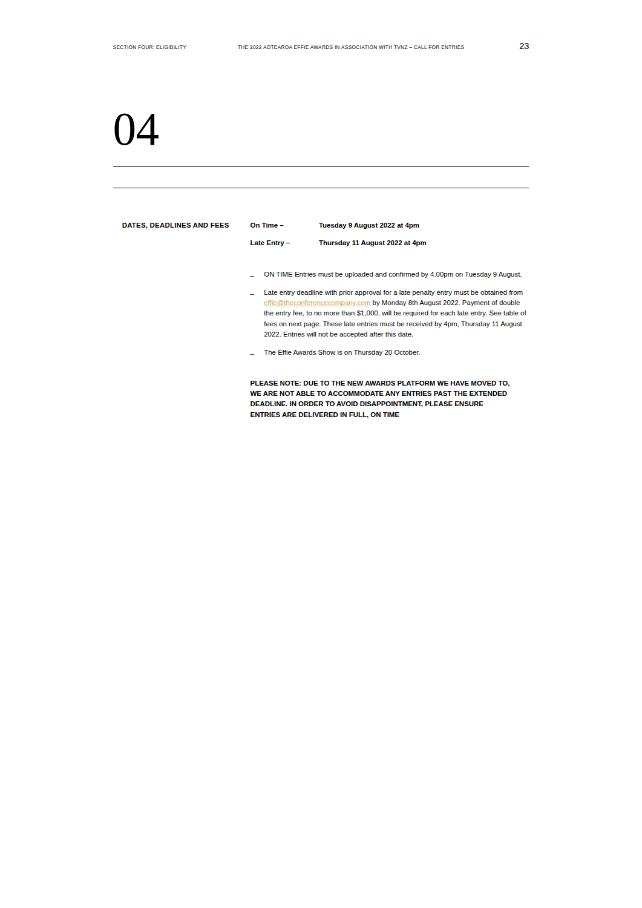Section Four: Eligibility
The 2022 Aotearoa Effie Awards in association with TVNZ – Call for Entries
23
04
Dates, Deadlines and Fees
| On Time – | Tuesday 9 August 2022 at 4pm |
| Late Entry – | Thursday 11 August 2022 at 4pm |
ON TIME Entries must be uploaded and confirmed by 4.00pm on Tuesday 9 August.
Late entry deadline with prior approval for a late penalty entry must be obtained from effie@theconferencecompany.com by Monday 8th August 2022. Payment of double the entry fee, to no more than $1,000, will be required for each late entry. See table of fees on next page. These late entries must be received by 4pm, Thursday 11 August 2022. Entries will not be accepted after this date.
The Effie Awards Show is on Thursday 20 October.
Please note: due to the new awards platform we have moved to, we are not able to accommodate any entries past the extended deadline. In order to avoid disappointment, please ensure entries are delivered in full, on time